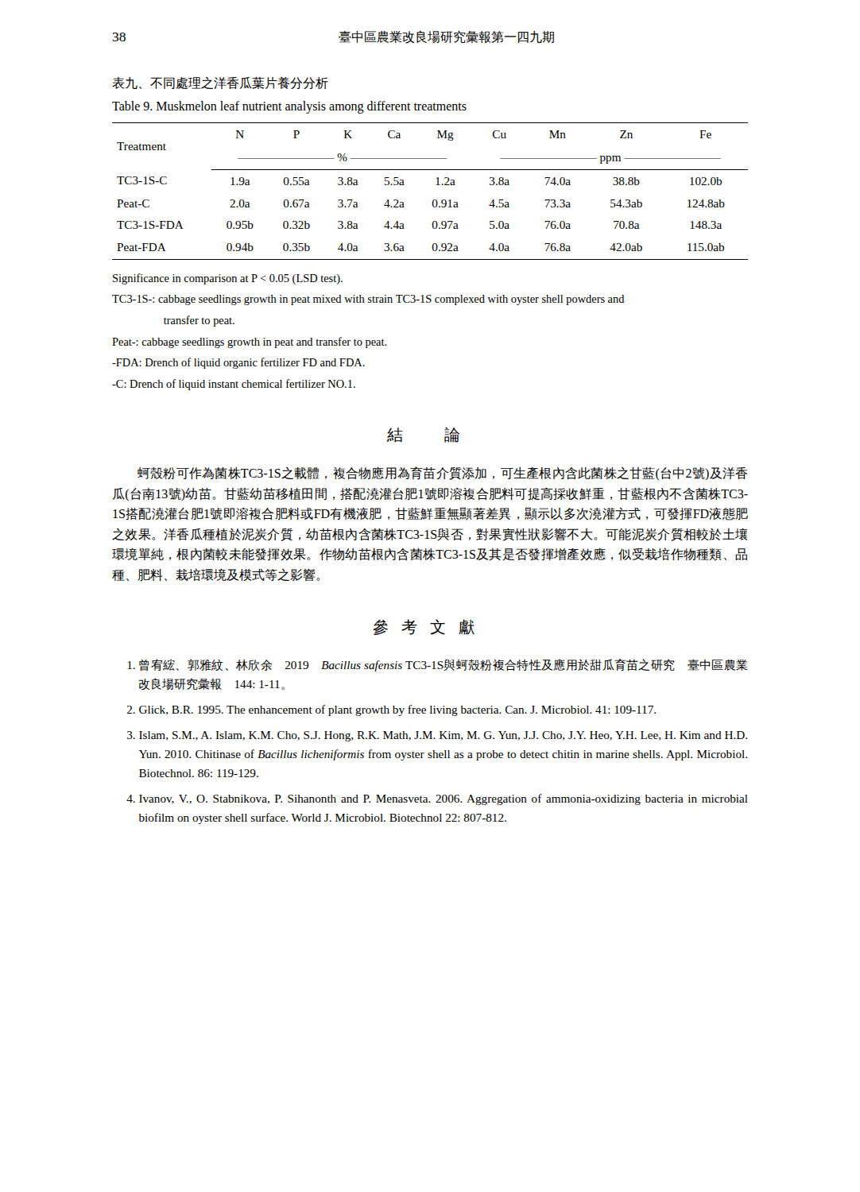38 臺中區農業改良場研究彙報第一四九期
表九、不同處理之洋香瓜葉片養分分析
Table 9. Muskmelon leaf nutrient analysis among different treatments
| Treatment | N | P | K | Ca | Mg | Cu | Mn | Zn | Fe |
| --- | --- | --- | --- | --- | --- | --- | --- | --- | --- |
| ———————— % ———————— | ———————— ppm ———————— |
| TC3-1S-C | 1.9a | 0.55a | 3.8a | 5.5a | 1.2a | 3.8a | 74.0a | 38.8b | 102.0b |
| Peat-C | 2.0a | 0.67a | 3.7a | 4.2a | 0.91a | 4.5a | 73.3a | 54.3ab | 124.8ab |
| TC3-1S-FDA | 0.95b | 0.32b | 3.8a | 4.4a | 0.97a | 5.0a | 76.0a | 70.8a | 148.3a |
| Peat-FDA | 0.94b | 0.35b | 4.0a | 3.6a | 0.92a | 4.0a | 76.8a | 42.0ab | 115.0ab |
Significance in comparison at P < 0.05 (LSD test).
TC3-1S-: cabbage seedlings growth in peat mixed with strain TC3-1S complexed with oyster shell powders and
transfer to peat.
Peat-: cabbage seedlings growth in peat and transfer to peat.
-FDA: Drench of liquid organic fertilizer FD and FDA.
-C: Drench of liquid instant chemical fertilizer NO.1.
結　論
蚵殼粉可作為菌株TC3-1S之載體，複合物應用為育苗介質添加，可生產根內含此菌株之甘藍(台中2號)及洋香瓜(台南13號)幼苗。甘藍幼苗移植田間，搭配澆灌台肥1號即溶複合肥料可提高採收鮮重，甘藍根內不含菌株TC3-1S搭配澆灌台肥1號即溶複合肥料或FD有機液肥，甘藍鮮重無顯著差異，顯示以多次澆灌方式，可發揮FD液態肥之效果。洋香瓜種植於泥炭介質，幼苗根內含菌株TC3-1S與否，對果實性狀影響不大。可能泥炭介質相較於土壤環境單純，根內菌較未能發揮效果。作物幼苗根內含菌株TC3-1S及其是否發揮增產效應，似受栽培作物種類、品種、肥料、栽培環境及模式等之影響。
參考文獻
曾宥綋、郭雅紋、林欣余　2019　Bacillus safensis TC3-1S與蚵殼粉複合特性及應用於甜瓜育苗之研究　臺中區農業改良場研究彙報　144: 1-11。
Glick, B.R. 1995. The enhancement of plant growth by free living bacteria. Can. J. Microbiol. 41: 109-117.
Islam, S.M., A. Islam, K.M. Cho, S.J. Hong, R.K. Math, J.M. Kim, M. G. Yun, J.J. Cho, J.Y. Heo, Y.H. Lee, H. Kim and H.D. Yun. 2010. Chitinase of Bacillus licheniformis from oyster shell as a probe to detect chitin in marine shells. Appl. Microbiol. Biotechnol. 86: 119-129.
Ivanov, V., O. Stabnikova, P. Sihanonth and P. Menasveta. 2006. Aggregation of ammonia-oxidizing bacteria in microbial biofilm on oyster shell surface. World J. Microbiol. Biotechnol 22: 807-812.